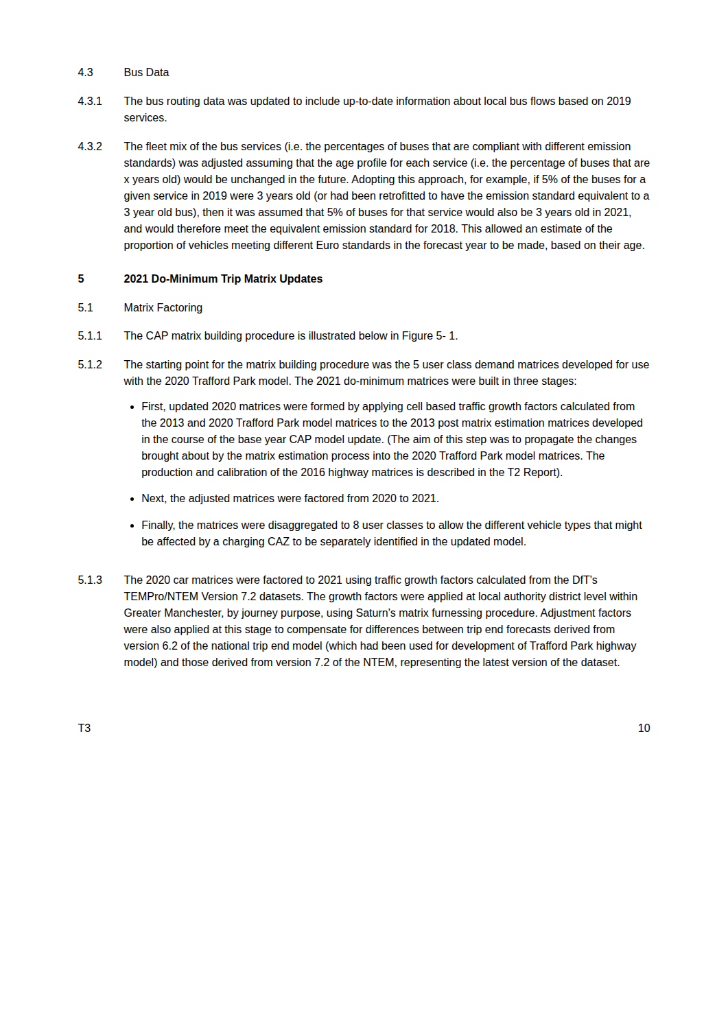4.3
Bus Data
4.3.1
The bus routing data was updated to include up-to-date information about local bus flows based on 2019 services.
4.3.2
The fleet mix of the bus services (i.e. the percentages of buses that are compliant with different emission standards) was adjusted assuming that the age profile for each service (i.e. the percentage of buses that are x years old) would be unchanged in the future. Adopting this approach, for example, if 5% of the buses for a given service in 2019 were 3 years old (or had been retrofitted to have the emission standard equivalent to a 3 year old bus), then it was assumed that 5% of buses for that service would also be 3 years old in 2021, and would therefore meet the equivalent emission standard for 2018. This allowed an estimate of the proportion of vehicles meeting different Euro standards in the forecast year to be made, based on their age.
5
2021 Do-Minimum Trip Matrix Updates
5.1
Matrix Factoring
5.1.1
The CAP matrix building procedure is illustrated below in Figure 5- 1.
5.1.2
The starting point for the matrix building procedure was the 5 user class demand matrices developed for use with the 2020 Trafford Park model. The 2021 do-minimum matrices were built in three stages:
First, updated 2020 matrices were formed by applying cell based traffic growth factors calculated from the 2013 and 2020 Trafford Park model matrices to the 2013 post matrix estimation matrices developed in the course of the base year CAP model update. (The aim of this step was to propagate the changes brought about by the matrix estimation process into the 2020 Trafford Park model matrices. The production and calibration of the 2016 highway matrices is described in the T2 Report).
Next, the adjusted matrices were factored from 2020 to 2021.
Finally, the matrices were disaggregated to 8 user classes to allow the different vehicle types that might be affected by a charging CAZ to be separately identified in the updated model.
5.1.3
The 2020 car matrices were factored to 2021 using traffic growth factors calculated from the DfT's TEMPro/NTEM Version 7.2 datasets. The growth factors were applied at local authority district level within Greater Manchester, by journey purpose, using Saturn's matrix furnessing procedure. Adjustment factors were also applied at this stage to compensate for differences between trip end forecasts derived from version 6.2 of the national trip end model (which had been used for development of Trafford Park highway model) and those derived from version 7.2 of the NTEM, representing the latest version of the dataset.
T3
10